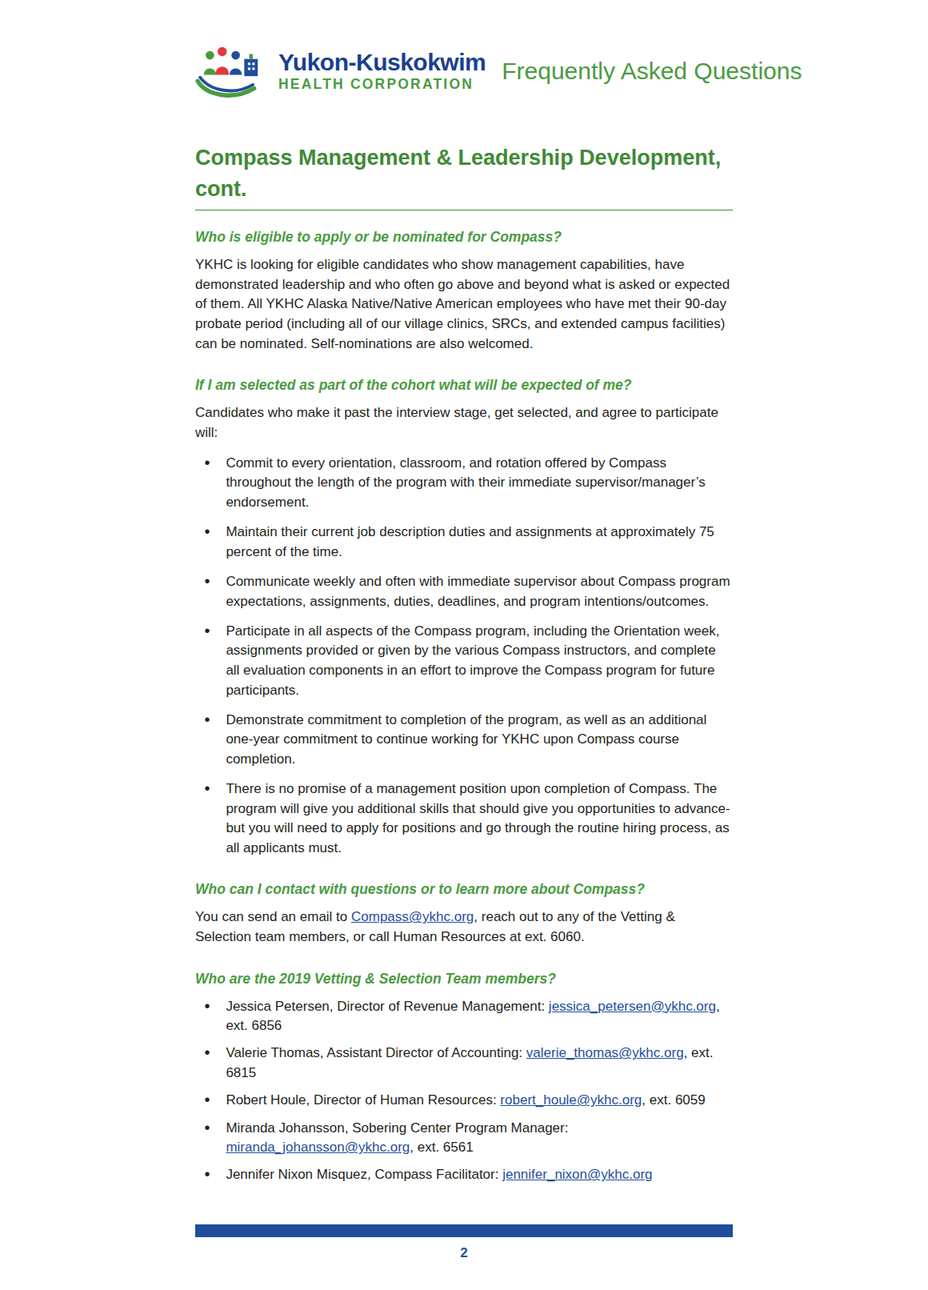Yukon-Kuskokwim
HEALTH CORPORATION
Frequently Asked Questions
Compass Management & Leadership Development, cont.
Who is eligible to apply or be nominated for Compass?
YKHC is looking for eligible candidates who show management capabilities, have demonstrated leadership and who often go above and beyond what is asked or expected of them. All YKHC Alaska Native/Native American employees who have met their 90-day probate period (including all of our village clinics, SRCs, and extended campus facilities) can be nominated. Self-nominations are also welcomed.
If I am selected as part of the cohort what will be expected of me?
Candidates who make it past the interview stage, get selected, and agree to participate will:
Commit to every orientation, classroom, and rotation offered by Compass throughout the length of the program with their immediate supervisor/manager’s endorsement.
Maintain their current job description duties and assignments at approximately 75 percent of the time.
Communicate weekly and often with immediate supervisor about Compass program expectations, assignments, duties, deadlines, and program intentions/outcomes.
Participate in all aspects of the Compass program, including the Orientation week, assignments provided or given by the various Compass instructors, and complete all evaluation components in an effort to improve the Compass program for future participants.
Demonstrate commitment to completion of the program, as well as an additional one-year commitment to continue working for YKHC upon Compass course completion.
There is no promise of a management position upon completion of Compass. The program will give you additional skills that should give you opportunities to advance- but you will need to apply for positions and go through the routine hiring process, as all applicants must.
Who can I contact with questions or to learn more about Compass?
You can send an email to Compass@ykhc.org, reach out to any of the Vetting & Selection team members, or call Human Resources at ext. 6060.
Who are the 2019 Vetting & Selection Team members?
Jessica Petersen, Director of Revenue Management: jessica_petersen@ykhc.org, ext. 6856
Valerie Thomas, Assistant Director of Accounting: valerie_thomas@ykhc.org, ext. 6815
Robert Houle, Director of Human Resources: robert_houle@ykhc.org, ext. 6059
Miranda Johansson, Sobering Center Program Manager: miranda_johansson@ykhc.org, ext. 6561
Jennifer Nixon Misquez, Compass Facilitator: jennifer_nixon@ykhc.org
2